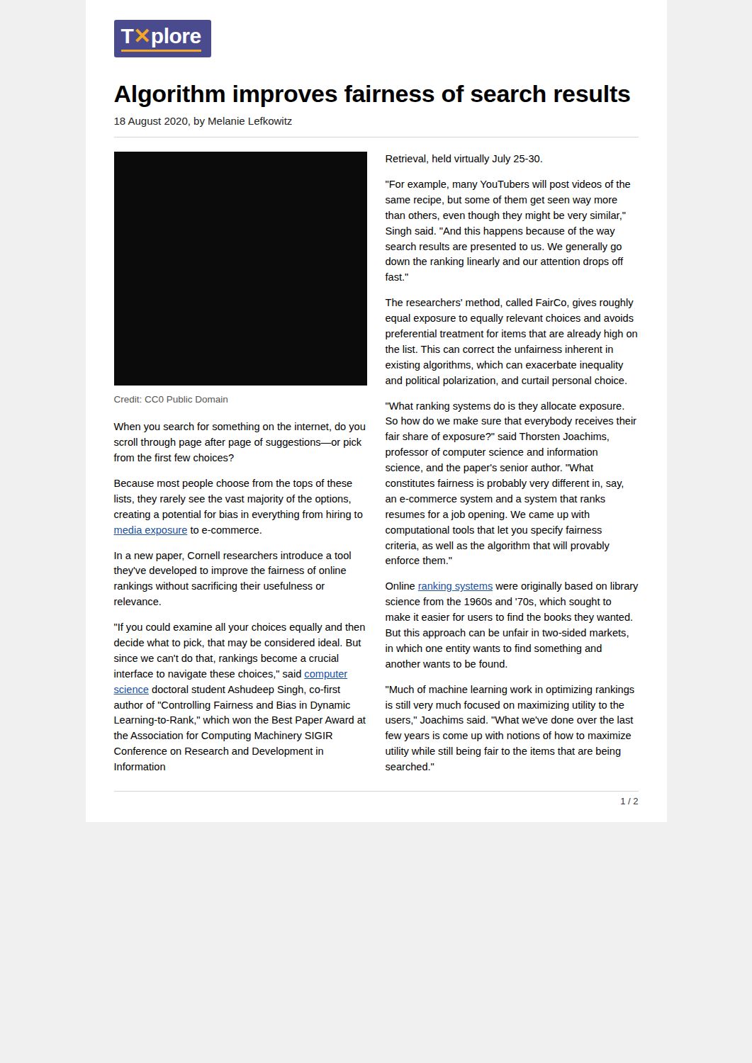T✕plore
Algorithm improves fairness of search results
18 August 2020, by Melanie Lefkowitz
Credit: CC0 Public Domain
When you search for something on the internet, do you scroll through page after page of suggestions—or pick from the first few choices?
Because most people choose from the tops of these lists, they rarely see the vast majority of the options, creating a potential for bias in everything from hiring to media exposure to e-commerce.
In a new paper, Cornell researchers introduce a tool they've developed to improve the fairness of online rankings without sacrificing their usefulness or relevance.
"If you could examine all your choices equally and then decide what to pick, that may be considered ideal. But since we can't do that, rankings become a crucial interface to navigate these choices," said computer science doctoral student Ashudeep Singh, co-first author of "Controlling Fairness and Bias in Dynamic Learning-to-Rank," which won the Best Paper Award at the Association for Computing Machinery SIGIR Conference on Research and Development in Information
Retrieval, held virtually July 25-30.
"For example, many YouTubers will post videos of the same recipe, but some of them get seen way more than others, even though they might be very similar," Singh said. "And this happens because of the way search results are presented to us. We generally go down the ranking linearly and our attention drops off fast."
The researchers' method, called FairCo, gives roughly equal exposure to equally relevant choices and avoids preferential treatment for items that are already high on the list. This can correct the unfairness inherent in existing algorithms, which can exacerbate inequality and political polarization, and curtail personal choice.
"What ranking systems do is they allocate exposure. So how do we make sure that everybody receives their fair share of exposure?" said Thorsten Joachims, professor of computer science and information science, and the paper's senior author. "What constitutes fairness is probably very different in, say, an e-commerce system and a system that ranks resumes for a job opening. We came up with computational tools that let you specify fairness criteria, as well as the algorithm that will provably enforce them."
Online ranking systems were originally based on library science from the 1960s and '70s, which sought to make it easier for users to find the books they wanted. But this approach can be unfair in two-sided markets, in which one entity wants to find something and another wants to be found.
"Much of machine learning work in optimizing rankings is still very much focused on maximizing utility to the users," Joachims said. "What we've done over the last few years is come up with notions of how to maximize utility while still being fair to the items that are being searched."
1 / 2